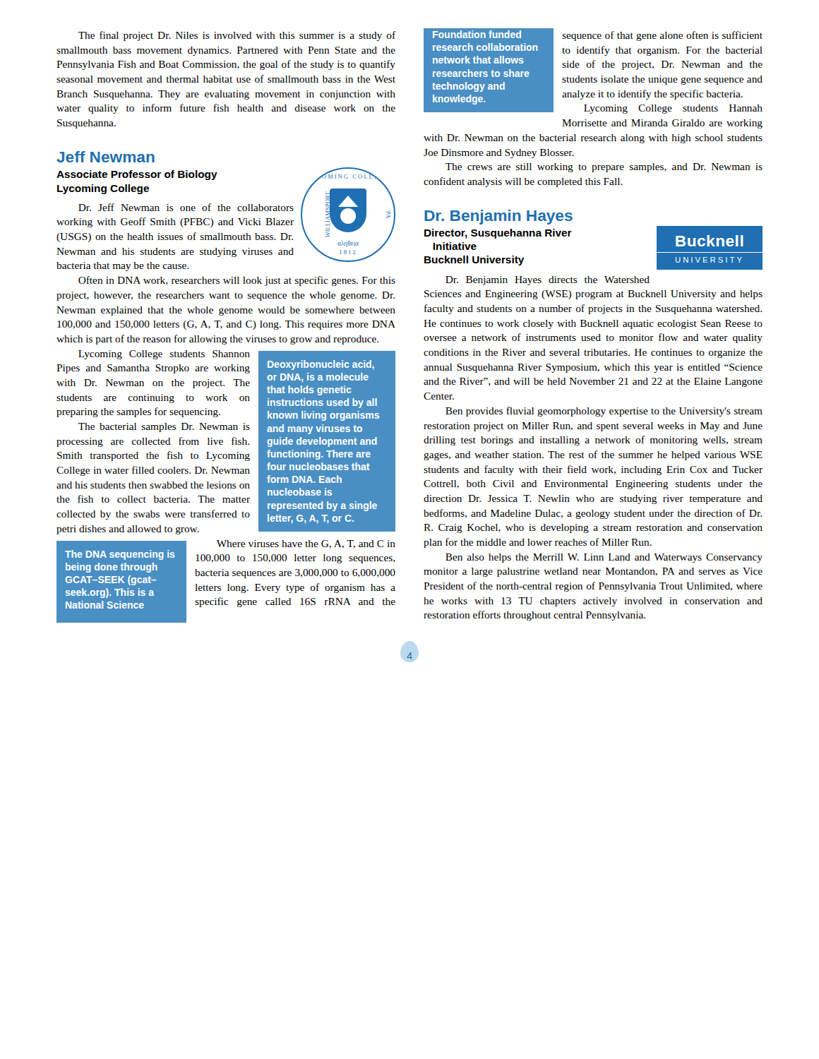The final project Dr. Niles is involved with this summer is a study of smallmouth bass movement dynamics. Partnered with Penn State and the Pennsylvania Fish and Boat Commission, the goal of the study is to quantify seasonal movement and thermal habitat use of smallmouth bass in the West Branch Susquehanna. They are evaluating movement in conjunction with water quality to inform future fish health and disease work on the Susquehanna.
Jeff Newman
LYCOMING COLLEGE
WILLIAMSPORT
PA
αληθεια
1812
Associate Professor of Biology
Lycoming College
Dr. Jeff Newman is one of the collaborators working with Geoff Smith (PFBC) and Vicki Blazer (USGS) on the health issues of smallmouth bass. Dr. Newman and his students are studying viruses and bacteria that may be the cause.
Often in DNA work, researchers will look just at specific genes. For this project, however, the researchers want to sequence the whole genome. Dr. Newman explained that the whole genome would be somewhere between 100,000 and 150,000 letters (G, A, T, and C) long. This requires more DNA which is part of the reason for allowing the viruses to grow and reproduce.
Deoxyribonucleic acid, or DNA, is a molecule that holds genetic instructions used by all known living organisms and many viruses to guide development and functioning. There are four nucleobases that form DNA. Each nucleobase is represented by a single letter, G, A, T, or C.
Lycoming College students Shannon Pipes and Samantha Stropko are working with Dr. Newman on the project. The students are continuing to work on preparing the samples for sequencing.
The bacterial samples Dr. Newman is processing are collected from live fish. Smith transported the fish to Lycoming College in water filled coolers. Dr. Newman and his students then swabbed the lesions on the fish to collect bacteria. The matter collected by the swabs were transferred to petri dishes and allowed to grow.
The DNA sequencing is being done through GCAT–SEEK (gcat–seek.org). This is a National Science Foundation funded research collaboration network that allows researchers to share technology and knowledge.
Where viruses have the G, A, T, and C in 100,000 to 150,000 letter long sequences, bacteria sequences are 3,000,000 to 6,000,000 letters long. Every type of organism has a specific gene called 16S rRNA and the sequence of that gene alone often is sufficient to identify that organism. For the bacterial side of the project, Dr. Newman and the students isolate the unique gene sequence and analyze it to identify the specific bacteria.
Lycoming College students Hannah Morrisette and Miranda Giraldo are working with Dr. Newman on the bacterial research along with high school students Joe Dinsmore and Sydney Blosser.
The crews are still working to prepare samples, and Dr. Newman is confident analysis will be completed this Fall.
Dr. Benjamin Hayes
Bucknell
UNIVERSITY
Director, Susquehanna River
Initiative
Bucknell University
Dr. Benjamin Hayes directs the Watershed Sciences and Engineering (WSE) program at Bucknell University and helps faculty and students on a number of projects in the Susquehanna watershed. He continues to work closely with Bucknell aquatic ecologist Sean Reese to oversee a network of instruments used to monitor flow and water quality conditions in the River and several tributaries. He continues to organize the annual Susquehanna River Symposium, which this year is entitled “Science and the River”, and will be held November 21 and 22 at the Elaine Langone Center.
Ben provides fluvial geomorphology expertise to the University's stream restoration project on Miller Run, and spent several weeks in May and June drilling test borings and installing a network of monitoring wells, stream gages, and weather station. The rest of the summer he helped various WSE students and faculty with their field work, including Erin Cox and Tucker Cottrell, both Civil and Environmental Engineering students under the direction Dr. Jessica T. Newlin who are studying river temperature and bedforms, and Madeline Dulac, a geology student under the direction of Dr. R. Craig Kochel, who is developing a stream restoration and conservation plan for the middle and lower reaches of Miller Run.
Ben also helps the Merrill W. Linn Land and Waterways Conservancy monitor a large palustrine wetland near Montandon, PA and serves as Vice President of the north-central region of Pennsylvania Trout Unlimited, where he works with 13 TU chapters actively involved in conservation and restoration efforts throughout central Pennsylvania.
4